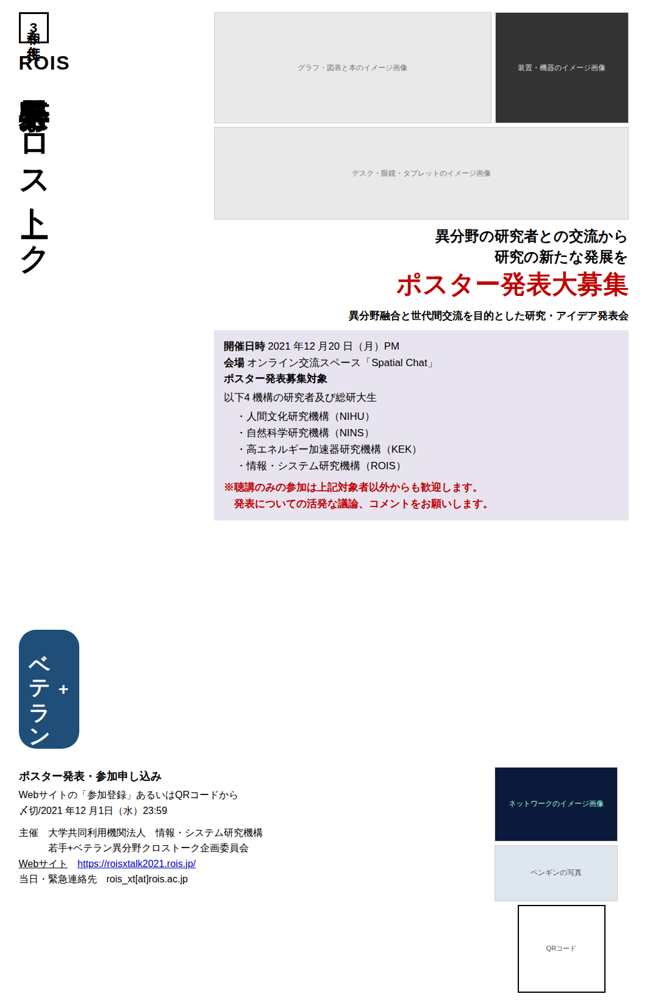令和3年度
ROIS
若手異分野クロストーク
+ベテラン
グラフ・図表と本のイメージ画像
装置・機器のイメージ画像
デスク・眼鏡・タブレットのイメージ画像
異分野の研究者との交流から
研究の新たな発展を
ポスター発表大募集
異分野融合と世代間交流を目的とした研究・アイデア発表会
開催日時
2021 年12 月20 日（月）PM
会場
オンライン交流スペース「Spatial Chat」
ポスター発表募集対象
以下4 機構の研究者及び総研大生
人間文化研究機構（NIHU）
自然科学研究機構（NINS）
高エネルギー加速器研究機構（KEK）
情報・システム研究機構（ROIS）
※聴講のみの参加は上記対象者以外からも歓迎します。
　発表についての活発な議論、コメントをお願いします。
ネットワークのイメージ画像
ペンギンの写真
QRコード
ポスター発表・参加申し込み
Webサイトの「参加登録」あるいはQRコードから
〆切/2021 年12 月1日（水）23:59
主催　大学共同利用機関法人　情報・システム研究機構
　　　若手+ベテラン異分野クロストーク企画委員会
Webサイト　https://roisxtalk2021.rois.jp/
当日・緊急連絡先　rois_xt[at]rois.ac.jp